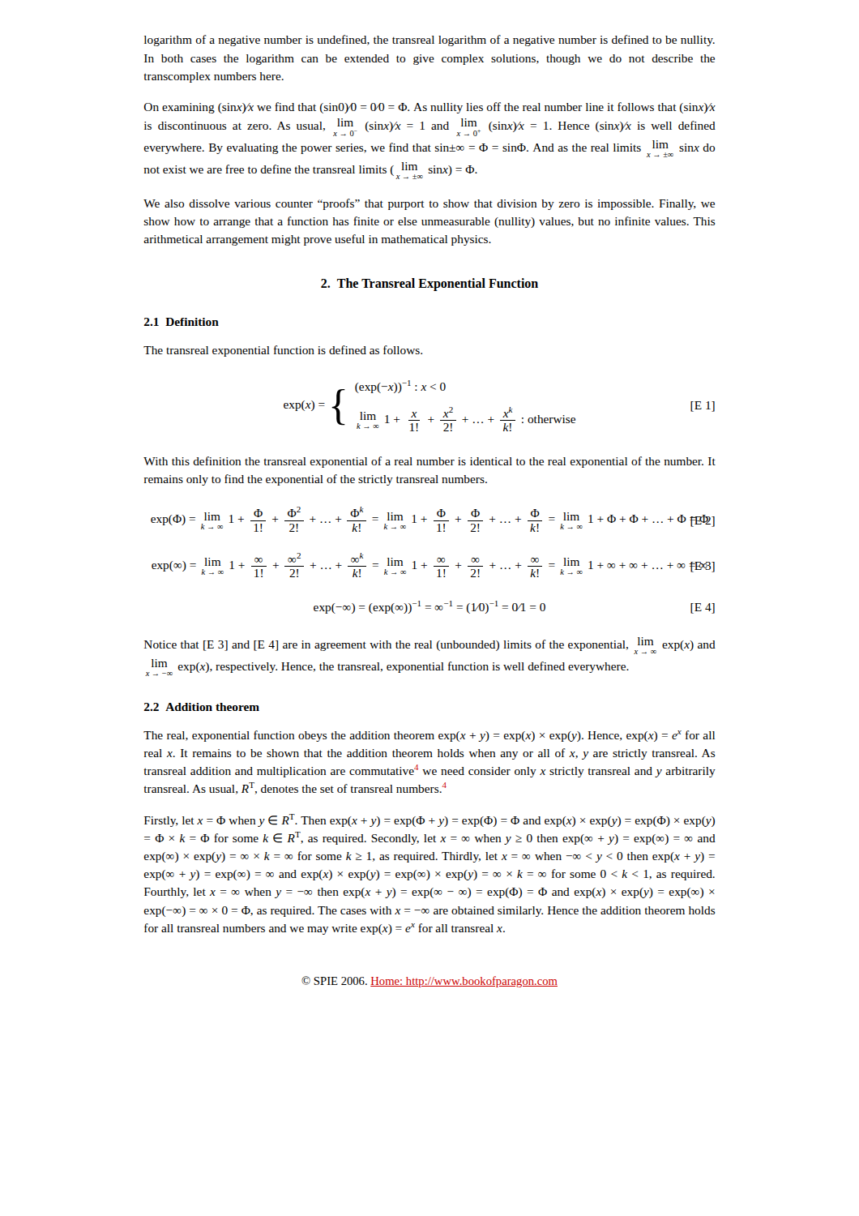logarithm of a negative number is undefined, the transreal logarithm of a negative number is defined to be nullity. In both cases the logarithm can be extended to give complex solutions, though we do not describe the transcomplex numbers here.
On examining (sinx)∕x we find that (sin0)∕0 = 0∕0 = Φ. As nullity lies off the real number line it follows that (sinx)∕x is discontinuous at zero. As usual, lim x → 0− (sinx)∕x = 1 and lim x → 0+ (sinx)∕x = 1. Hence (sinx)∕x is well defined everywhere. By evaluating the power series, we find that sin±∞ = Φ = sinΦ. And as the real limits lim x → ±∞ sinx do not exist we are free to define the transreal limits (lim x → ±∞ sinx) = Φ.
We also dissolve various counter “proofs” that purport to show that division by zero is impossible. Finally, we show how to arrange that a function has finite or else unmeasurable (nullity) values, but no infinite values. This arithmetical arrangement might prove useful in mathematical physics.
2. The Transreal Exponential Function
2.1 Definition
The transreal exponential function is defined as follows.
exp(x) = { (exp(−x))−1 : x < 0 lim k → ∞ 1 + x 1! + x22! + … + xk k! : otherwise
[E 1]
With this definition the transreal exponential of a real number is identical to the real exponential of the number. It remains only to find the exponential of the strictly transreal numbers.
exp(Φ) = lim k → ∞ 1 + Φ 1! + Φ22! + … + Φk k! = lim k → ∞ 1 + Φ 1! + Φ 2! + … + Φk! = lim k → ∞ 1 + Φ + Φ + … + Φ = Φ
[E 2]
exp(∞) = lim k → ∞ 1 + ∞1! + ∞22! + … + ∞k k! = lim k → ∞ 1 + ∞1! + ∞2! + … + ∞k! = lim k → ∞ 1 + ∞ + ∞ + … + ∞ = ∞
[E 3]
exp(−∞) = (exp(∞))−1 = ∞−1 = (1∕0)−1 = 0∕1 = 0
[E 4]
Notice that [E 3] and [E 4] are in agreement with the real (unbounded) limits of the exponential, lim x → ∞ exp(x) and lim x → −∞ exp(x), respectively. Hence, the transreal, exponential function is well defined everywhere.
2.2 Addition theorem
The real, exponential function obeys the addition theorem exp(x + y) = exp(x) × exp(y). Hence, exp(x) = ex for all real x. It remains to be shown that the addition theorem holds when any or all of x, y are strictly transreal. As transreal addition and multiplication are commutative4 we need consider only x strictly transreal and y arbitrarily transreal. As usual, RT, denotes the set of transreal numbers.4
Firstly, let x = Φ when y ∈ RT. Then exp(x + y) = exp(Φ + y) = exp(Φ) = Φ and exp(x) × exp(y) = exp(Φ) × exp(y) = Φ × k = Φ for some k ∈ RT, as required. Secondly, let x = ∞ when y ≥ 0 then exp(∞ + y) = exp(∞) = ∞ and exp(∞) × exp(y) = ∞ × k = ∞ for some k ≥ 1, as required. Thirdly, let x = ∞ when −∞ < y < 0 then exp(x + y) = exp(∞ + y) = exp(∞) = ∞ and exp(x) × exp(y) = exp(∞) × exp(y) = ∞ × k = ∞ for some 0 < k < 1, as required. Fourthly, let x = ∞ when y = −∞ then exp(x + y) = exp(∞ − ∞) = exp(Φ) = Φ and exp(x) × exp(y) = exp(∞) × exp(−∞) = ∞ × 0 = Φ, as required. The cases with x = −∞ are obtained similarly. Hence the addition theorem holds for all transreal numbers and we may write exp(x) = ex for all transreal x.
© SPIE 2006. Home: http://www.bookofparagon.com